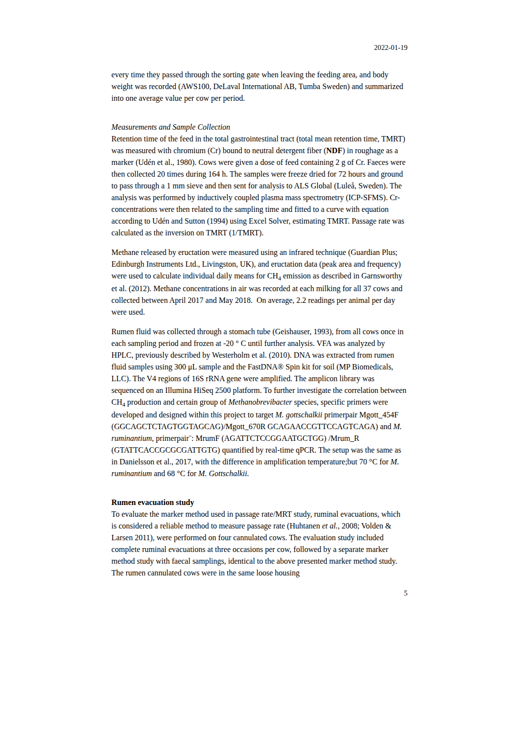2022-01-19
every time they passed through the sorting gate when leaving the feeding area, and body weight was recorded (AWS100, DeLaval International AB, Tumba Sweden) and summarized into one average value per cow per period.
Measurements and Sample Collection
Retention time of the feed in the total gastrointestinal tract (total mean retention time, TMRT) was measured with chromium (Cr) bound to neutral detergent fiber (NDF) in roughage as a marker (Udén et al., 1980). Cows were given a dose of feed containing 2 g of Cr. Faeces were then collected 20 times during 164 h. The samples were freeze dried for 72 hours and ground to pass through a 1 mm sieve and then sent for analysis to ALS Global (Luleå, Sweden). The analysis was performed by inductively coupled plasma mass spectrometry (ICP-SFMS). Cr-concentrations were then related to the sampling time and fitted to a curve with equation according to Udén and Sutton (1994) using Excel Solver, estimating TMRT. Passage rate was calculated as the inversion on TMRT (1/TMRT).
Methane released by eructation were measured using an infrared technique (Guardian Plus; Edinburgh Instruments Ltd., Livingston, UK), and eructation data (peak area and frequency) were used to calculate individual daily means for CH4 emission as described in Garnsworthy et al. (2012). Methane concentrations in air was recorded at each milking for all 37 cows and collected between April 2017 and May 2018. On average, 2.2 readings per animal per day were used.
Rumen fluid was collected through a stomach tube (Geishauser, 1993), from all cows once in each sampling period and frozen at -20 ° C until further analysis. VFA was analyzed by HPLC, previously described by Westerholm et al. (2010). DNA was extracted from rumen fluid samples using 300 μL sample and the FastDNA® Spin kit for soil (MP Biomedicals, LLC). The V4 regions of 16S rRNA gene were amplified. The amplicon library was sequenced on an Illumina HiSeq 2500 platform. To further investigate the correlation between CH4 production and certain group of Methanobrevibacter species, specific primers were developed and designed within this project to target M. gottschalkii primerpair Mgott_454F (GGCAGCTCTAGTGGTAGCAG)/Mgott_670R GCAGAACCGTTCCAGTCAGA) and M. ruminantium, primerpair¨: MrumF (AGATTCTCCGGAATGCTGG) /Mrum_R (GTATTCACCGCGCGATTGTG) quantified by real-time qPCR. The setup was the same as in Danielsson et al., 2017, with the difference in amplification temperature;but 70 °C for M. ruminantium and 68 °C for M. Gottschalkii.
Rumen evacuation study
To evaluate the marker method used in passage rate/MRT study, ruminal evacuations, which is considered a reliable method to measure passage rate (Huhtanen et al., 2008; Volden & Larsen 2011), were performed on four cannulated cows. The evaluation study included complete ruminal evacuations at three occasions per cow, followed by a separate marker method study with faecal samplings, identical to the above presented marker method study. The rumen cannulated cows were in the same loose housing
5